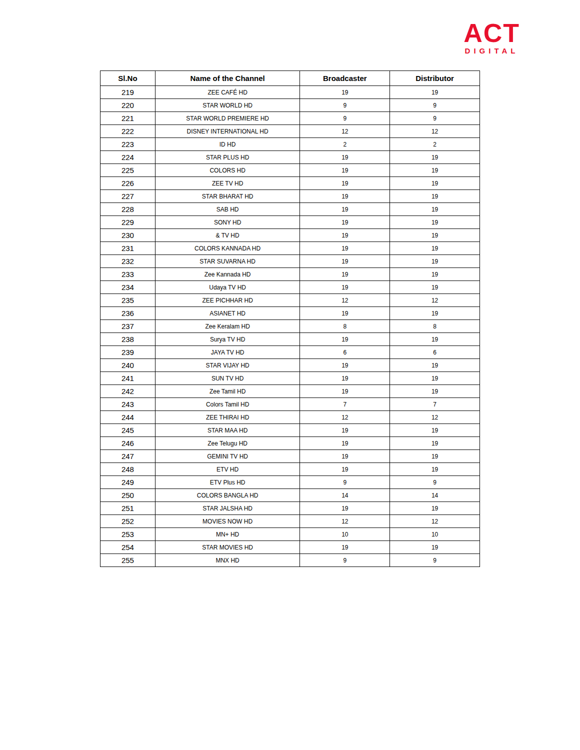ACT
DIGITAL
| Sl.No | Name of the Channel | Broadcaster | Distributor |
| --- | --- | --- | --- |
| 219 | ZEE CAFÉ HD | 19 | 19 |
| 220 | STAR WORLD HD | 9 | 9 |
| 221 | STAR WORLD PREMIERE HD | 9 | 9 |
| 222 | DISNEY INTERNATIONAL HD | 12 | 12 |
| 223 | ID HD | 2 | 2 |
| 224 | STAR PLUS HD | 19 | 19 |
| 225 | COLORS HD | 19 | 19 |
| 226 | ZEE TV HD | 19 | 19 |
| 227 | STAR BHARAT HD | 19 | 19 |
| 228 | SAB HD | 19 | 19 |
| 229 | SONY HD | 19 | 19 |
| 230 | & TV HD | 19 | 19 |
| 231 | COLORS KANNADA HD | 19 | 19 |
| 232 | STAR SUVARNA HD | 19 | 19 |
| 233 | Zee Kannada HD | 19 | 19 |
| 234 | Udaya TV HD | 19 | 19 |
| 235 | ZEE PICHHAR HD | 12 | 12 |
| 236 | ASIANET HD | 19 | 19 |
| 237 | Zee Keralam HD | 8 | 8 |
| 238 | Surya TV HD | 19 | 19 |
| 239 | JAYA TV HD | 6 | 6 |
| 240 | STAR VIJAY HD | 19 | 19 |
| 241 | SUN TV HD | 19 | 19 |
| 242 | Zee Tamil HD | 19 | 19 |
| 243 | Colors Tamil HD | 7 | 7 |
| 244 | ZEE THIRAI HD | 12 | 12 |
| 245 | STAR MAA HD | 19 | 19 |
| 246 | Zee Telugu HD | 19 | 19 |
| 247 | GEMINI TV HD | 19 | 19 |
| 248 | ETV HD | 19 | 19 |
| 249 | ETV Plus HD | 9 | 9 |
| 250 | COLORS BANGLA HD | 14 | 14 |
| 251 | STAR JALSHA HD | 19 | 19 |
| 252 | MOVIES NOW HD | 12 | 12 |
| 253 | MN+ HD | 10 | 10 |
| 254 | STAR MOVIES HD | 19 | 19 |
| 255 | MNX HD | 9 | 9 |